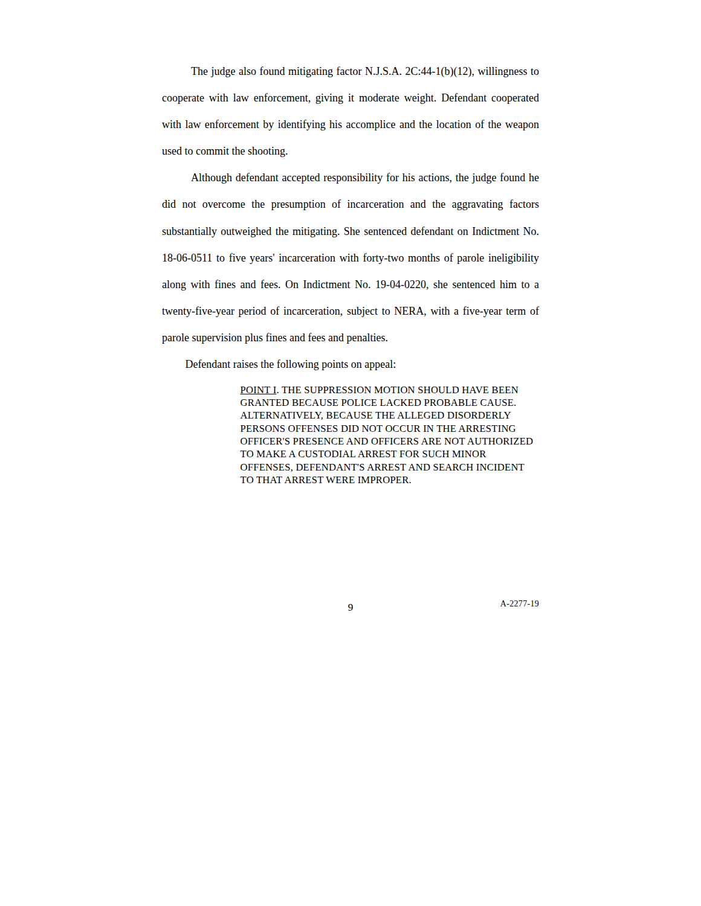The judge also found mitigating factor N.J.S.A. 2C:44-1(b)(12), willingness to cooperate with law enforcement, giving it moderate weight. Defendant cooperated with law enforcement by identifying his accomplice and the location of the weapon used to commit the shooting.
Although defendant accepted responsibility for his actions, the judge found he did not overcome the presumption of incarceration and the aggravating factors substantially outweighed the mitigating. She sentenced defendant on Indictment No. 18-06-0511 to five years' incarceration with forty-two months of parole ineligibility along with fines and fees. On Indictment No. 19-04-0220, she sentenced him to a twenty-five-year period of incarceration, subject to NERA, with a five-year term of parole supervision plus fines and fees and penalties.
Defendant raises the following points on appeal:
POINT I. THE SUPPRESSION MOTION SHOULD HAVE BEEN GRANTED BECAUSE POLICE LACKED PROBABLE CAUSE. ALTERNATIVELY, BECAUSE THE ALLEGED DISORDERLY PERSONS OFFENSES DID NOT OCCUR IN THE ARRESTING OFFICER'S PRESENCE AND OFFICERS ARE NOT AUTHORIZED TO MAKE A CUSTODIAL ARREST FOR SUCH MINOR OFFENSES, DEFENDANT'S ARREST AND SEARCH INCIDENT TO THAT ARREST WERE IMPROPER.
9
A-2277-19